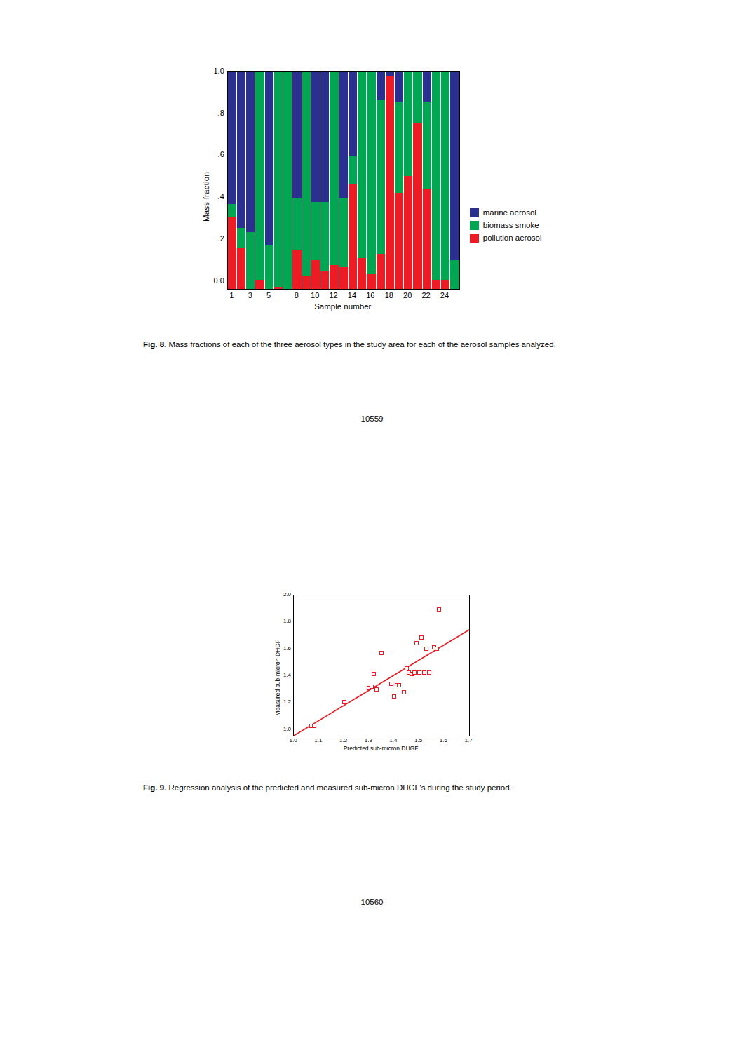Mass fraction
1.0 .8 .6 .4 .2 0.0
1 3 5 8 10 12 14 16 18 20 22 24
Sample number
marine aerosol
biomass smoke
pollution aerosol
Fig. 8. Mass fractions of each of the three aerosol types in the study area for each of the aerosol samples analyzed.
10559
Measured sub-micron DHGF
2.0 1.8 1.6 1.4 1.2 1.0
Rsq = 0.6445
1.0 1.1 1.2 1.3 1.4 1.5 1.6 1.7
Predicted sub-micron DHGF
Fig. 9. Regression analysis of the predicted and measured sub-micron DHGF's during the study period.
10560